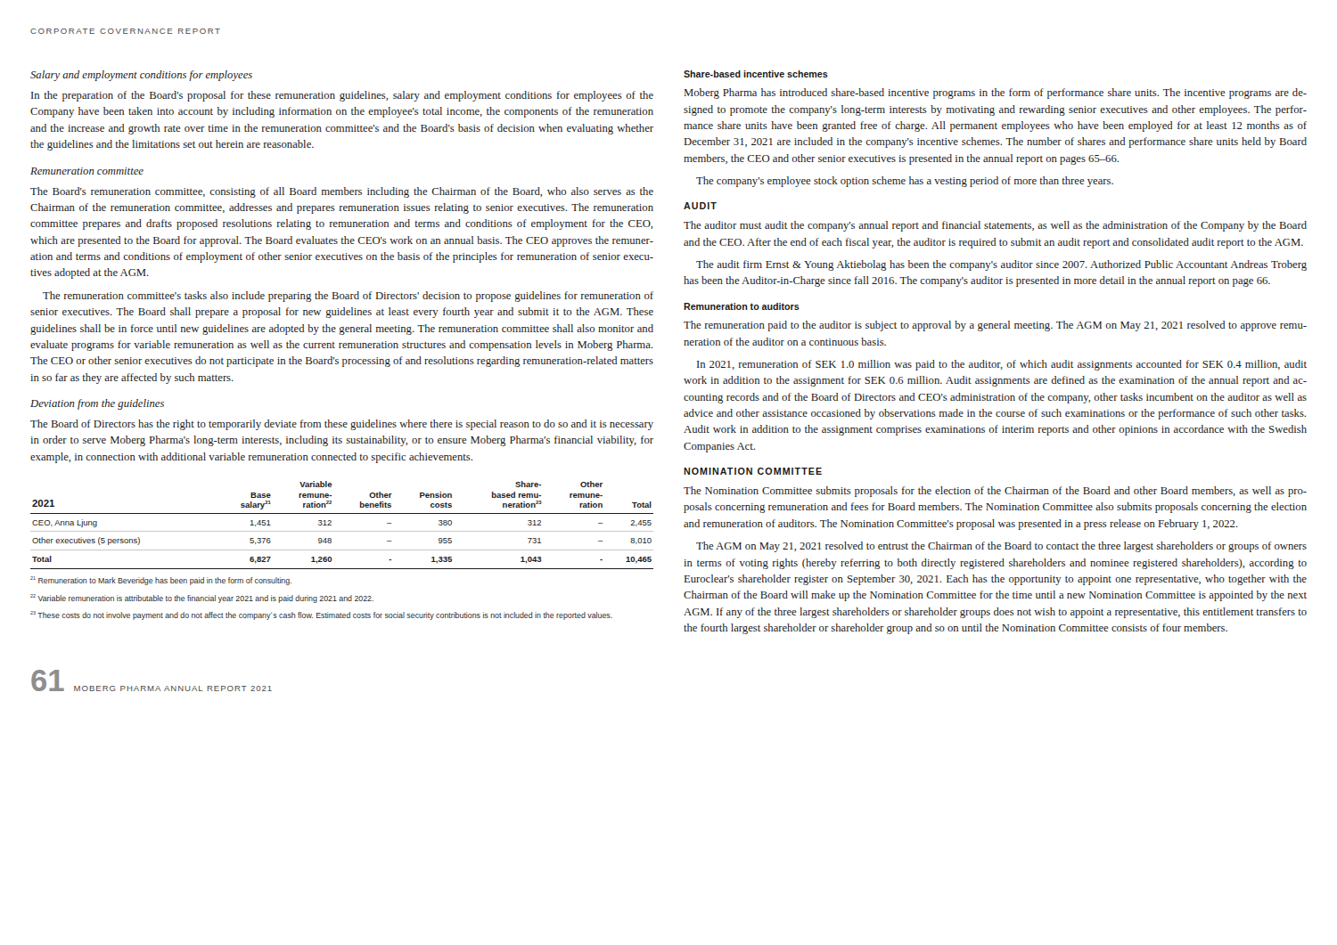Corporate Covernance Report
Salary and employment conditions for employees
In the preparation of the Board's proposal for these remuneration guidelines, salary and employment conditions for employees of the Company have been taken into account by including information on the employee's total income, the components of the remuneration and the increase and growth rate over time in the remuneration committee's and the Board's basis of decision when evaluating whether the guidelines and the limitations set out herein are reasonable.
Remuneration committee
The Board's remuneration committee, consisting of all Board members including the Chairman of the Board, who also serves as the Chairman of the remuneration committee, addresses and prepares remuneration issues relating to senior executives. The remuneration committee prepares and drafts proposed resolutions relating to remuneration and terms and conditions of employment for the CEO, which are presented to the Board for approval. The Board evaluates the CEO's work on an annual basis. The CEO approves the remuneration and terms and conditions of employment of other senior executives on the basis of the principles for remuneration of senior executives adopted at the AGM.
The remuneration committee's tasks also include preparing the Board of Directors' decision to propose guidelines for remuneration of senior executives. The Board shall prepare a proposal for new guidelines at least every fourth year and submit it to the AGM. These guidelines shall be in force until new guidelines are adopted by the general meeting. The remuneration committee shall also monitor and evaluate programs for variable remuneration as well as the current remuneration structures and compensation levels in Moberg Pharma. The CEO or other senior executives do not participate in the Board's processing of and resolutions regarding remuneration-related matters in so far as they are affected by such matters.
Deviation from the guidelines
The Board of Directors has the right to temporarily deviate from these guidelines where there is special reason to do so and it is necessary in order to serve Moberg Pharma's long-term interests, including its sustainability, or to ensure Moberg Pharma's financial viability, for example, in connection with additional variable remuneration connected to specific achievements.
| 2021 | Base salary 21 | Variable remune- ration 22 | Other benefits | Pension costs | Share- based remu- neration 23 | Other remune- ration | Total |
| --- | --- | --- | --- | --- | --- | --- | --- |
| CEO, Anna Ljung | 1,451 | 312 | – | 380 | 312 | – | 2,455 |
| Other executives (5 persons) | 5,376 | 948 | – | 955 | 731 | – | 8,010 |
| Total | 6,827 | 1,260 | - | 1,335 | 1,043 | - | 10,465 |
21 Remuneration to Mark Beveridge has been paid in the form of consulting.
22 Variable remuneration is attributable to the financial year 2021 and is paid during 2021 and 2022.
23 These costs do not involve payment and do not affect the company´s cash flow. Estimated costs for social security contributions is not included in the reported values.
Share-based incentive schemes
Moberg Pharma has introduced share-based incentive programs in the form of performance share units. The incentive programs are designed to promote the company's long-term interests by motivating and rewarding senior executives and other employees. The performance share units have been granted free of charge. All permanent employees who have been employed for at least 12 months as of December 31, 2021 are included in the company's incentive schemes. The number of shares and performance share units held by Board members, the CEO and other senior executives is presented in the annual report on pages 65–66.
The company's employee stock option scheme has a vesting period of more than three years.
Audit
The auditor must audit the company's annual report and financial statements, as well as the administration of the Company by the Board and the CEO. After the end of each fiscal year, the auditor is required to submit an audit report and consolidated audit report to the AGM.
The audit firm Ernst & Young Aktiebolag has been the company's auditor since 2007. Authorized Public Accountant Andreas Troberg has been the Auditor-in-Charge since fall 2016. The company's auditor is presented in more detail in the annual report on page 66.
Remuneration to auditors
The remuneration paid to the auditor is subject to approval by a general meeting. The AGM on May 21, 2021 resolved to approve remuneration of the auditor on a continuous basis.
In 2021, remuneration of SEK 1.0 million was paid to the auditor, of which audit assignments accounted for SEK 0.4 million, audit work in addition to the assignment for SEK 0.6 million. Audit assignments are defined as the examination of the annual report and accounting records and of the Board of Directors and CEO's administration of the company, other tasks incumbent on the auditor as well as advice and other assistance occasioned by observations made in the course of such examinations or the performance of such other tasks. Audit work in addition to the assignment comprises examinations of interim reports and other opinions in accordance with the Swedish Companies Act.
Nomination Committee
The Nomination Committee submits proposals for the election of the Chairman of the Board and other Board members, as well as proposals concerning remuneration and fees for Board members. The Nomination Committee also submits proposals concerning the election and remuneration of auditors. The Nomination Committee's proposal was presented in a press release on February 1, 2022.
The AGM on May 21, 2021 resolved to entrust the Chairman of the Board to contact the three largest shareholders or groups of owners in terms of voting rights (hereby referring to both directly registered shareholders and nominee registered shareholders), according to Euroclear's shareholder register on September 30, 2021. Each has the opportunity to appoint one representative, who together with the Chairman of the Board will make up the Nomination Committee for the time until a new Nomination Committee is appointed by the next AGM. If any of the three largest shareholders or shareholder groups does not wish to appoint a representative, this entitlement transfers to the fourth largest shareholder or shareholder group and so on until the Nomination Committee consists of four members.
61 Moberg Pharma Annual Report 2021